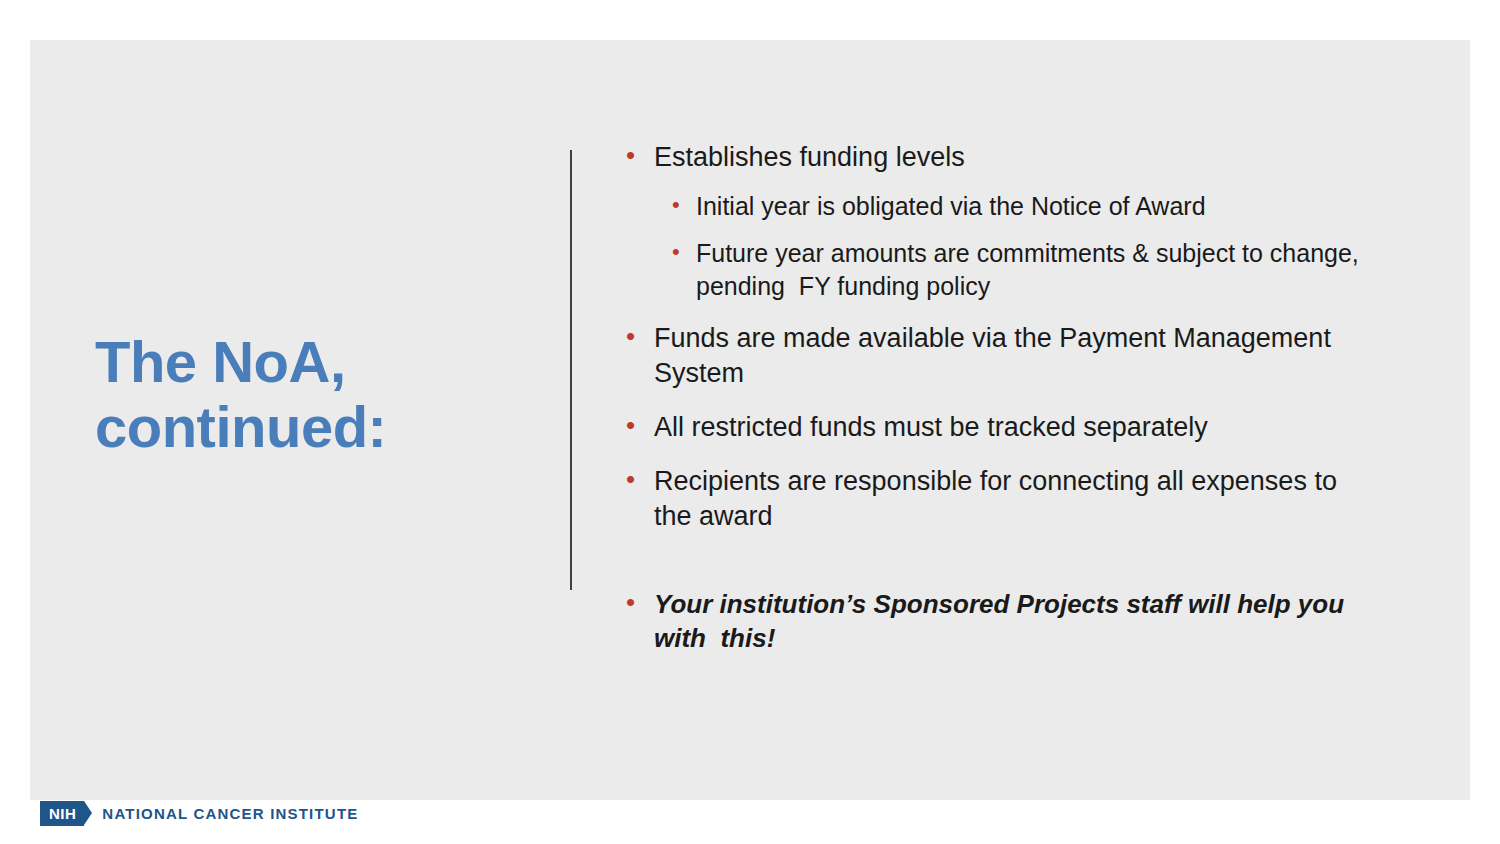The NoA,
continued:
Establishes funding levels
Initial year is obligated via the Notice of Award
Future year amounts are commitments & subject to change, pending FY funding policy
Funds are made available via the Payment Management System
All restricted funds must be tracked separately
Recipients are responsible for connecting all expenses to the award
Your institution’s Sponsored Projects staff will help you with this!
NIH NATIONAL CANCER INSTITUTE